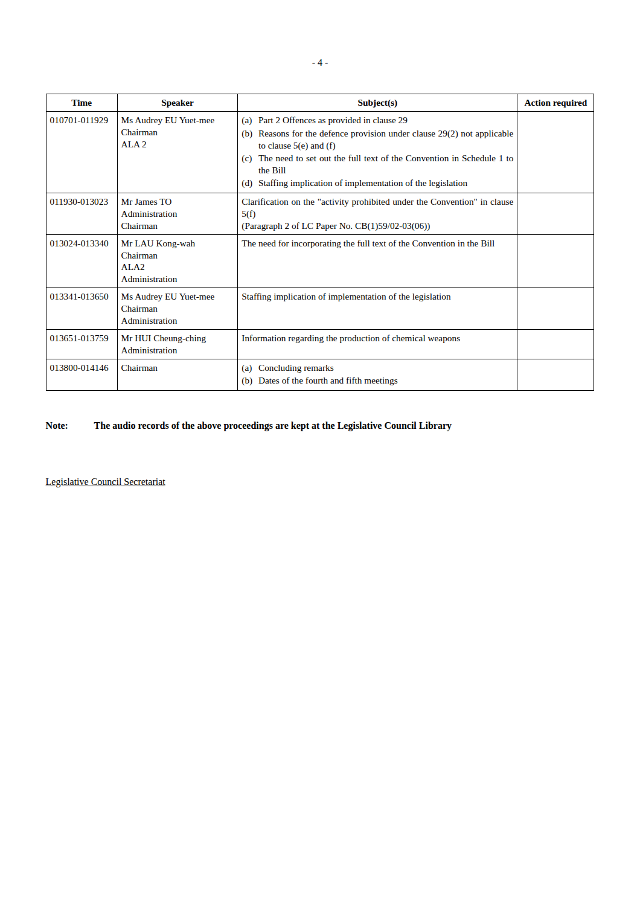- 4 -
| Time | Speaker | Subject(s) | Action required |
| --- | --- | --- | --- |
| 010701-011929 | Ms Audrey EU Yuet-mee Chairman ALA 2 | (a) Part 2 Offences as provided in clause 29 (b) Reasons for the defence provision under clause 29(2) not applicable to clause 5(e) and (f) (c) The need to set out the full text of the Convention in Schedule 1 to the Bill (d) Staffing implication of implementation of the legislation | |
| 011930-013023 | Mr James TO Administration Chairman | Clarification on the "activity prohibited under the Convention" in clause 5(f) (Paragraph 2 of LC Paper No. CB(1)59/02-03(06)) | |
| 013024-013340 | Mr LAU Kong-wah Chairman ALA2 Administration | The need for incorporating the full text of the Convention in the Bill | |
| 013341-013650 | Ms Audrey EU Yuet-mee Chairman Administration | Staffing implication of implementation of the legislation | |
| 013651-013759 | Mr HUI Cheung-ching Administration | Information regarding the production of chemical weapons | |
| 013800-014146 | Chairman | (a) Concluding remarks (b) Dates of the fourth and fifth meetings | |
Note:
The audio records of the above proceedings are kept at the Legislative Council Library
Legislative Council Secretariat